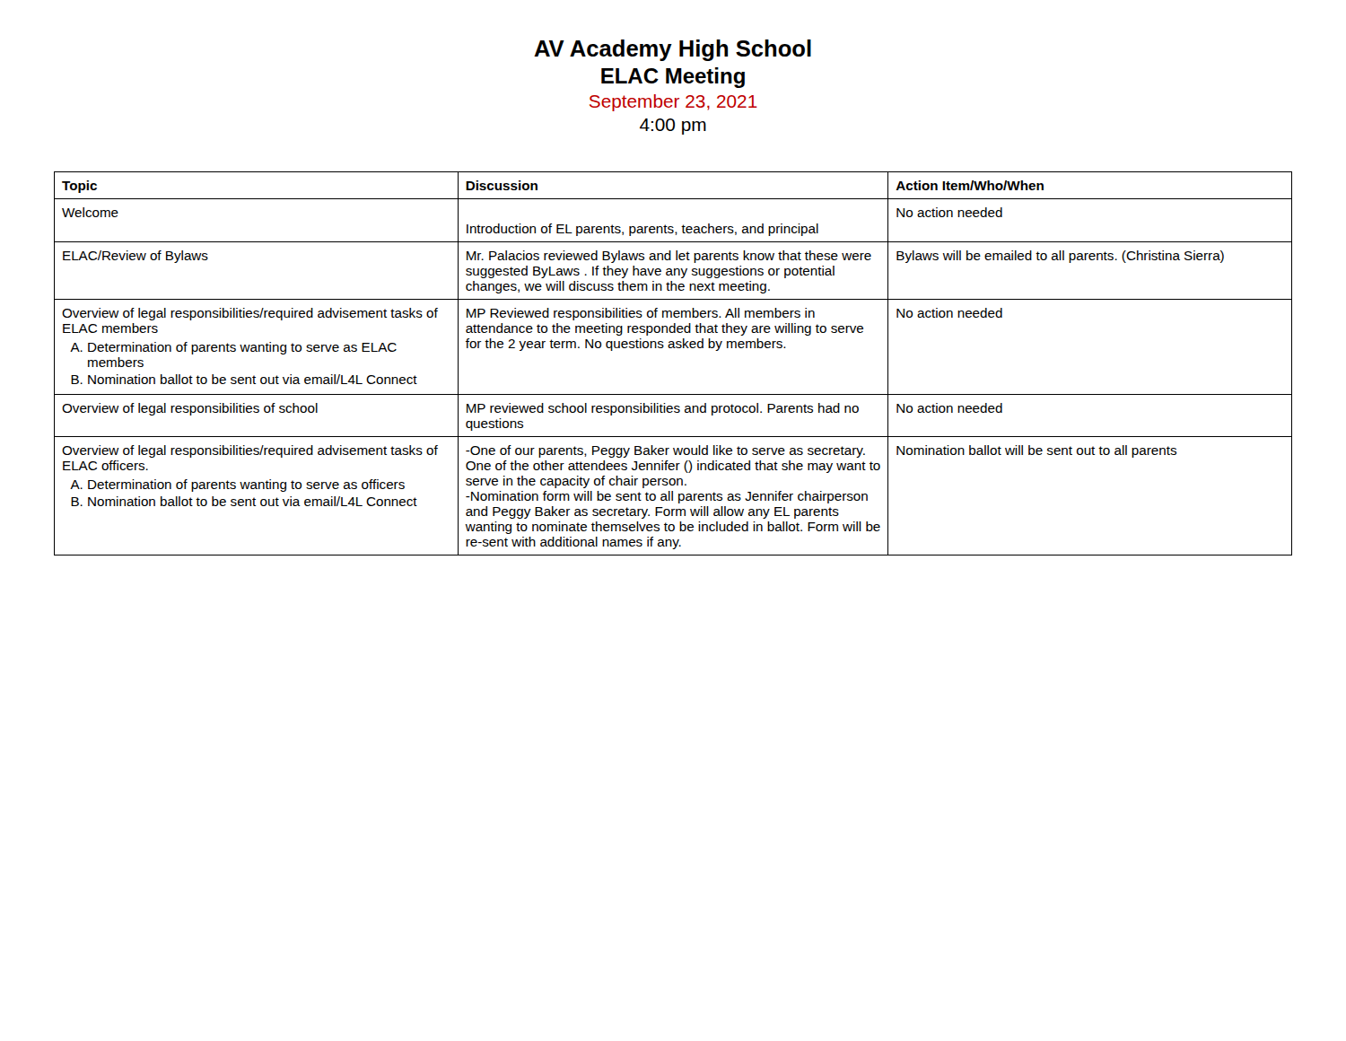AV Academy High School
ELAC Meeting
September 23, 2021
4:00 pm
| Topic | Discussion | Action Item/Who/When |
| --- | --- | --- |
| Welcome | Introduction of EL parents, parents, teachers, and principal | No action needed |
| ELAC/Review of Bylaws | Mr. Palacios reviewed Bylaws and let parents know that these were suggested ByLaws . If they have any suggestions or potential changes, we will discuss them in the next meeting. | Bylaws will be emailed to all parents. (Christina Sierra) |
| Overview of legal responsibilities/required advisement tasks of ELAC members Determination of parents wanting to serve as ELAC members Nomination ballot to be sent out via email/L4L Connect | MP Reviewed responsibilities of members. All members in attendance to the meeting responded that they are willing to serve for the 2 year term. No questions asked by members. | No action needed |
| Overview of legal responsibilities of school | MP reviewed school responsibilities and protocol. Parents had no questions | No action needed |
| Overview of legal responsibilities/required advisement tasks of ELAC officers. Determination of parents wanting to serve as officers Nomination ballot to be sent out via email/L4L Connect | -One of our parents, Peggy Baker would like to serve as secretary. One of the other attendees Jennifer () indicated that she may want to serve in the capacity of chair person. -Nomination form will be sent to all parents as Jennifer chairperson and Peggy Baker as secretary. Form will allow any EL parents wanting to nominate themselves to be included in ballot. Form will be re-sent with additional names if any. | Nomination ballot will be sent out to all parents |